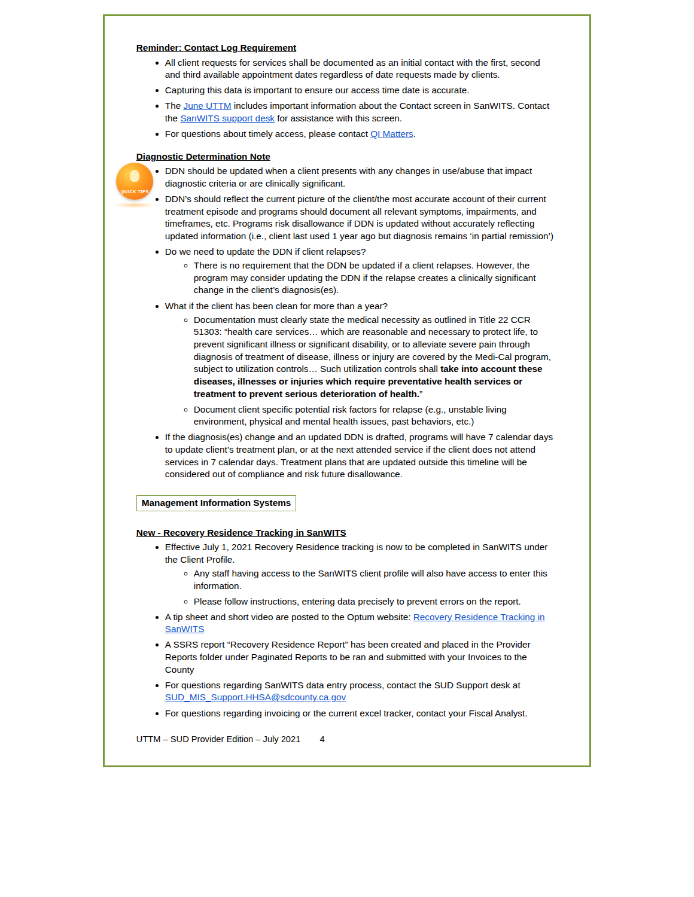Reminder: Contact Log Requirement
All client requests for services shall be documented as an initial contact with the first, second and third available appointment dates regardless of date requests made by clients.
Capturing this data is important to ensure our access time date is accurate.
The June UTTM includes important information about the Contact screen in SanWITS. Contact the SanWITS support desk for assistance with this screen.
For questions about timely access, please contact QI Matters.
Diagnostic Determination Note
DDN should be updated when a client presents with any changes in use/abuse that impact diagnostic criteria or are clinically significant.
DDN’s should reflect the current picture of the client/the most accurate account of their current treatment episode and programs should document all relevant symptoms, impairments, and timeframes, etc. Programs risk disallowance if DDN is updated without accurately reflecting updated information (i.e., client last used 1 year ago but diagnosis remains ‘in partial remission’)
Do we need to update the DDN if client relapses?
There is no requirement that the DDN be updated if a client relapses. However, the program may consider updating the DDN if the relapse creates a clinically significant change in the client’s diagnosis(es).
What if the client has been clean for more than a year?
Documentation must clearly state the medical necessity as outlined in Title 22 CCR 51303: “health care services… which are reasonable and necessary to protect life, to prevent significant illness or significant disability, or to alleviate severe pain through diagnosis of treatment of disease, illness or injury are covered by the Medi-Cal program, subject to utilization controls… Such utilization controls shall take into account these diseases, illnesses or injuries which require preventative health services or treatment to prevent serious deterioration of health.”
Document client specific potential risk factors for relapse (e.g., unstable living environment, physical and mental health issues, past behaviors, etc.)
If the diagnosis(es) change and an updated DDN is drafted, programs will have 7 calendar days to update client’s treatment plan, or at the next attended service if the client does not attend services in 7 calendar days. Treatment plans that are updated outside this timeline will be considered out of compliance and risk future disallowance.
Management Information Systems
New - Recovery Residence Tracking in SanWITS
Effective July 1, 2021 Recovery Residence tracking is now to be completed in SanWITS under the Client Profile.
Any staff having access to the SanWITS client profile will also have access to enter this information.
Please follow instructions, entering data precisely to prevent errors on the report.
A tip sheet and short video are posted to the Optum website: Recovery Residence Tracking in SanWITS
A SSRS report “Recovery Residence Report” has been created and placed in the Provider Reports folder under Paginated Reports to be ran and submitted with your Invoices to the County
For questions regarding SanWITS data entry process, contact the SUD Support desk at SUD_MIS_Support.HHSA@sdcounty.ca.gov
For questions regarding invoicing or the current excel tracker, contact your Fiscal Analyst.
UTTM – SUD Provider Edition – July 20214